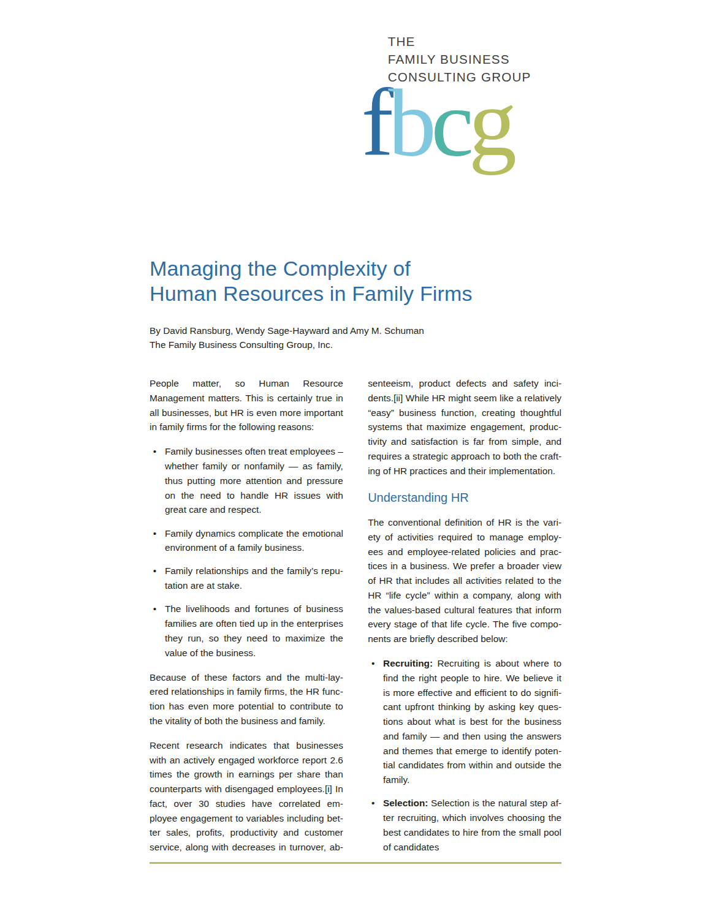The Family Business Consulting Group
fbcg
Managing the Complexity of
Human Resources in Family Firms
By David Ransburg, Wendy Sage-Hayward and Amy M. Schuman
The Family Business Consulting Group, Inc.
People matter, so Human Resource Management matters. This is certainly true in all businesses, but HR is even more important in family firms for the following reasons:
Family businesses often treat employees – whether family or nonfamily — as family, thus putting more attention and pressure on the need to handle HR issues with great care and respect.
Family dynamics complicate the emotional environment of a family business.
Family relationships and the family’s reputation are at stake.
The livelihoods and fortunes of business families are often tied up in the enterprises they run, so they need to maximize the value of the business.
Because of these factors and the multi-layered relationships in family firms, the HR function has even more potential to contribute to the vitality of both the business and family.
Recent research indicates that businesses with an actively engaged workforce report 2.6 times the growth in earnings per share than counterparts with disengaged employees.[i] In fact, over 30 studies have correlated employee engagement to variables including better sales, profits, productivity and customer service, along with decreases in turnover, absenteeism, product defects and safety incidents.[ii] While HR might seem like a relatively “easy” business function, creating thoughtful systems that maximize engagement, productivity and satisfaction is far from simple, and requires a strategic approach to both the crafting of HR practices and their implementation.
Understanding HR
The conventional definition of HR is the variety of activities required to manage employees and employee-related policies and practices in a business. We prefer a broader view of HR that includes all activities related to the HR “life cycle” within a company, along with the values-based cultural features that inform every stage of that life cycle. The five components are briefly described below:
Recruiting: Recruiting is about where to find the right people to hire. We believe it is more effective and efficient to do significant upfront thinking by asking key questions about what is best for the business and family — and then using the answers and themes that emerge to identify potential candidates from within and outside the family.
Selection: Selection is the natural step after recruiting, which involves choosing the best candidates to hire from the small pool of candidates